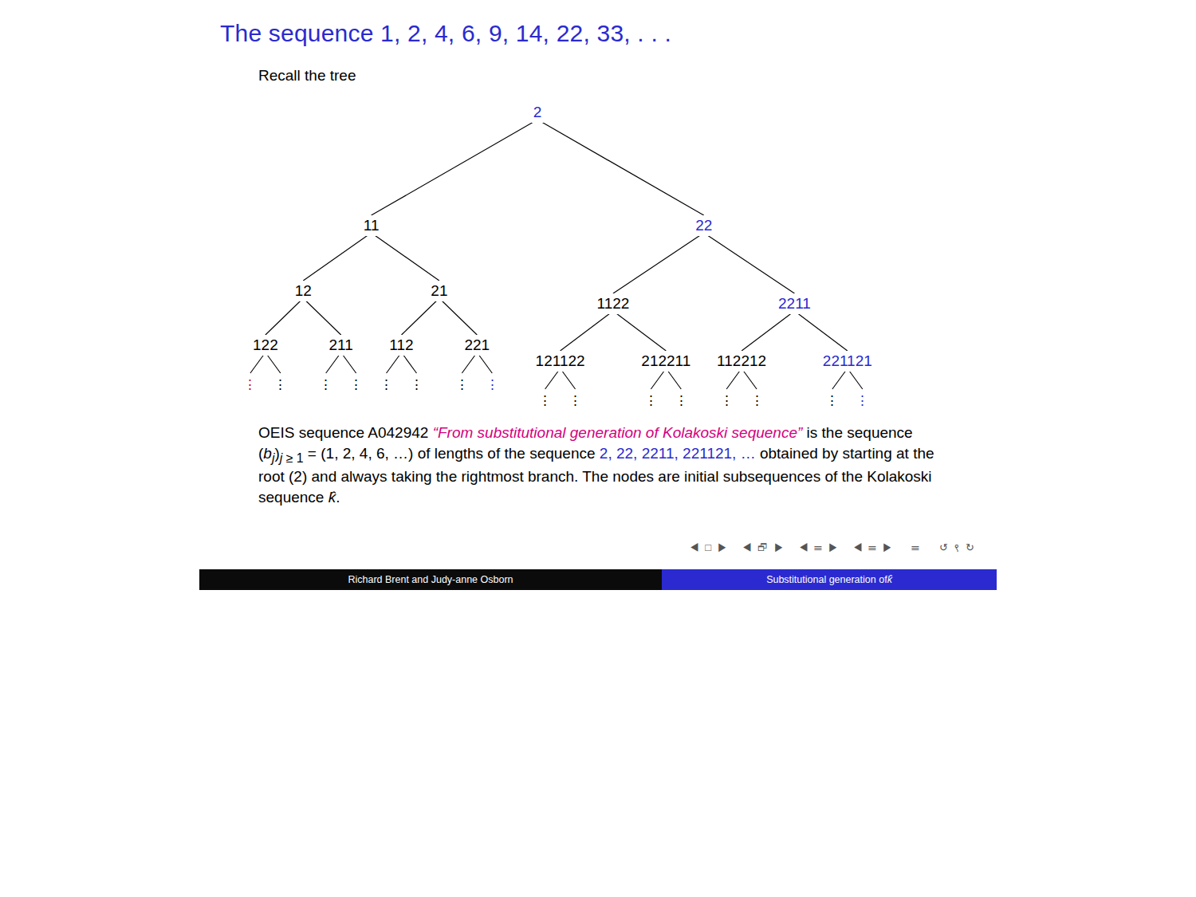The sequence 1, 2, 4, 6, 9, 14, 22, 33, . . .
Recall the tree
2
11
22
12
21
1122
2211
122
211
112
221
121122
212211
112212
221121
⋮
⋮
⋮
⋮
⋮
⋮
⋮
⋮
⋮
⋮
⋮
⋮
⋮
⋮
⋮
⋮
OEIS sequence A042942 “From substitutional generation of Kolakoski sequence” is the sequence (bj)j ≥ 1 = (1, 2, 4, 6, …) of lengths of the sequence 2, 22, 2211, 221121, … obtained by starting at the root (2) and always taking the rightmost branch. The nodes are initial subsequences of the Kolakoski sequence k̂.
◀ □ ▶ ◀ 🗗 ▶ ◀ ☰ ▶ ◀ ☰ ▶ ☰ ↺ ९ ↻
Richard Brent and Judy-anne Osborn
Substitutional generation of k̂